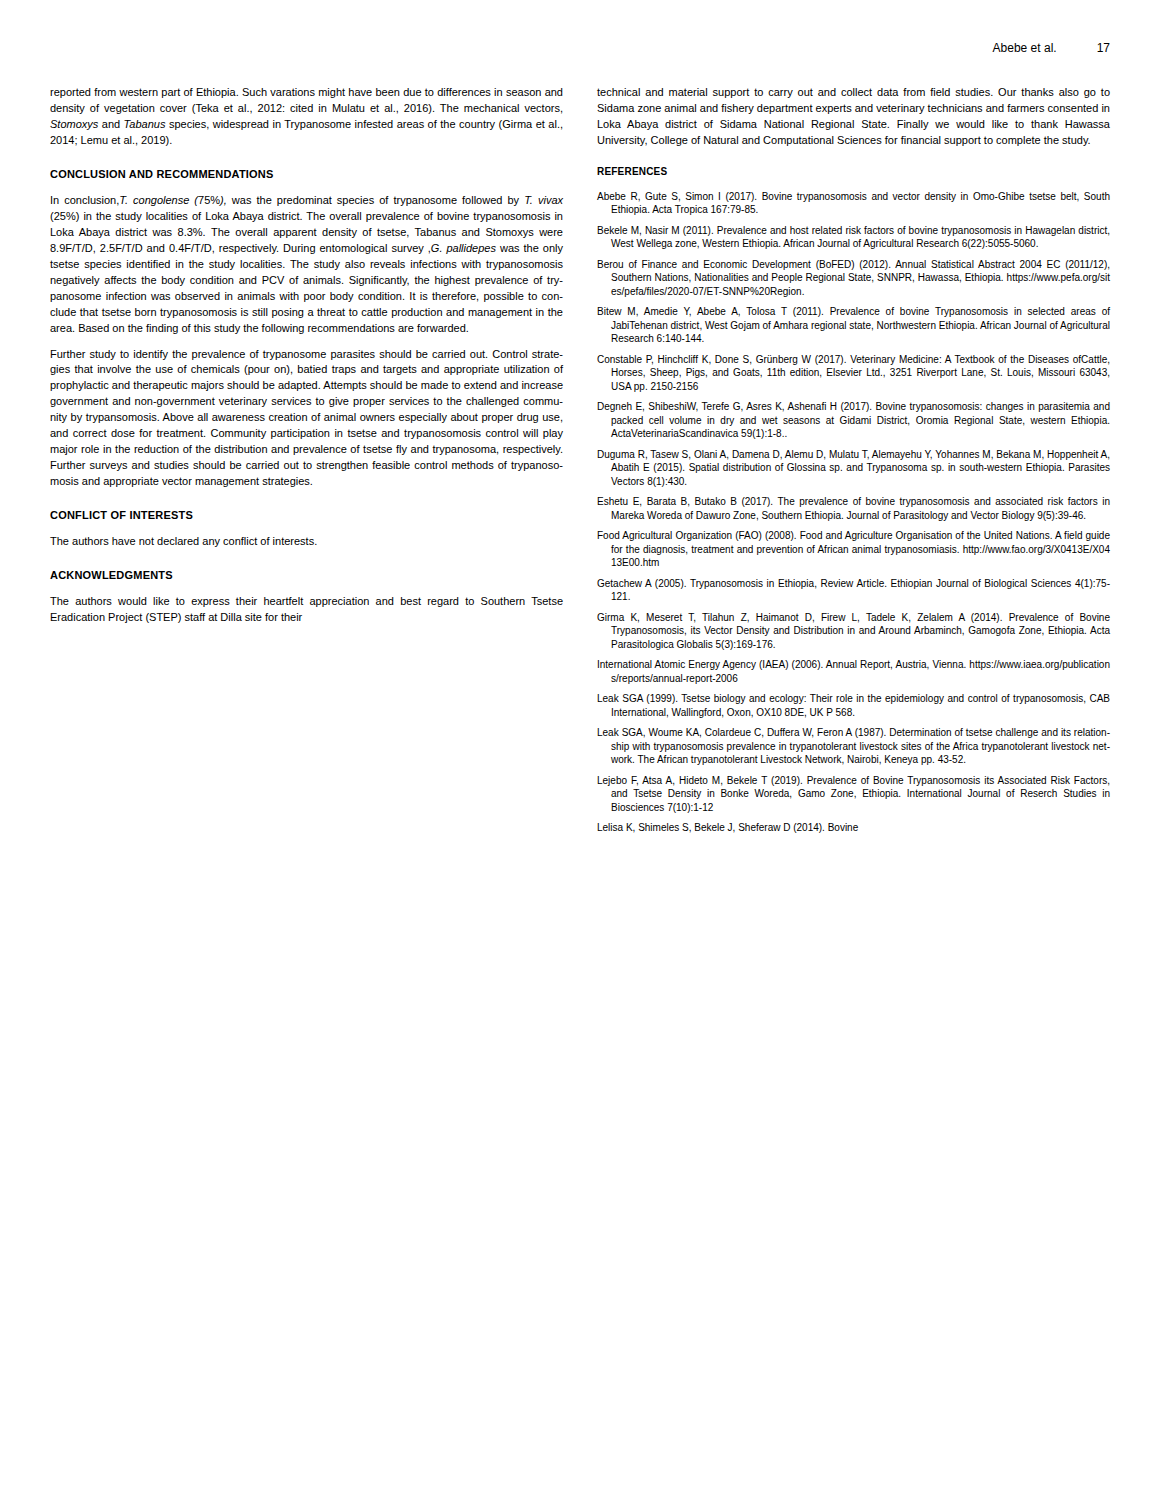Abebe et al. 17
reported from western part of Ethiopia. Such varations might have been due to differences in season and density of vegetation cover (Teka et al., 2012: cited in Mulatu et al., 2016). The mechanical vectors, Stomoxys and Tabanus species, widespread in Trypanosome infested areas of the country (Girma et al., 2014; Lemu et al., 2019).
Conclusion and Recommendations
In conclusion,T. congolense (75%), was the predominat species of trypanosome followed by T. vivax (25%) in the study localities of Loka Abaya district. The overall prevalence of bovine trypanosomosis in Loka Abaya district was 8.3%. The overall apparent density of tsetse, Tabanus and Stomoxys were 8.9F/T/D, 2.5F/T/D and 0.4F/T/D, respectively. During entomological survey ,G. pallidepes was the only tsetse species identified in the study localities. The study also reveals infections with trypanosomosis negatively affects the body condition and PCV of animals. Significantly, the highest prevalence of trypanosome infection was observed in animals with poor body condition. It is therefore, possible to conclude that tsetse born trypanosomosis is still posing a threat to cattle production and management in the area. Based on the finding of this study the following recommendations are forwarded.
Further study to identify the prevalence of trypanosome parasites should be carried out. Control strategies that involve the use of chemicals (pour on), batied traps and targets and appropriate utilization of prophylactic and therapeutic majors should be adapted. Attempts should be made to extend and increase government and non-government veterinary services to give proper services to the challenged community by trypansomosis. Above all awareness creation of animal owners especially about proper drug use, and correct dose for treatment. Community participation in tsetse and trypanosomosis control will play major role in the reduction of the distribution and prevalence of tsetse fly and trypanosoma, respectively. Further surveys and studies should be carried out to strengthen feasible control methods of trypanosomosis and appropriate vector management strategies.
Conflict of Interests
The authors have not declared any conflict of interests.
Acknowledgments
The authors would like to express their heartfelt appreciation and best regard to Southern Tsetse Eradication Project (STEP) staff at Dilla site for their
technical and material support to carry out and collect data from field studies. Our thanks also go to Sidama zone animal and fishery department experts and veterinary technicians and farmers consented in Loka Abaya district of Sidama National Regional State. Finally we would like to thank Hawassa University, College of Natural and Computational Sciences for financial support to complete the study.
References
Abebe R, Gute S, Simon I (2017). Bovine trypanosomosis and vector density in Omo-Ghibe tsetse belt, South Ethiopia. Acta Tropica 167:79-85.
Bekele M, Nasir M (2011). Prevalence and host related risk factors of bovine trypanosomosis in Hawagelan district, West Wellega zone, Western Ethiopia. African Journal of Agricultural Research 6(22):5055-5060.
Berou of Finance and Economic Development (BoFED) (2012). Annual Statistical Abstract 2004 EC (2011/12), Southern Nations, Nationalities and People Regional State, SNNPR, Hawassa, Ethiopia. https://www.pefa.org/sites/pefa/files/2020-07/ET-SNNP%20Region.
Bitew M, Amedie Y, Abebe A, Tolosa T (2011). Prevalence of bovine Trypanosomosis in selected areas of JabiTehenan district, West Gojam of Amhara regional state, Northwestern Ethiopia. African Journal of Agricultural Research 6:140-144.
Constable P, Hinchcliff K, Done S, Grünberg W (2017). Veterinary Medicine: A Textbook of the Diseases ofCattle, Horses, Sheep, Pigs, and Goats, 11th edition, Elsevier Ltd., 3251 Riverport Lane, St. Louis, Missouri 63043, USA pp. 2150-2156
Degneh E, ShibeshiW, Terefe G, Asres K, Ashenafi H (2017). Bovine trypanosomosis: changes in parasitemia and packed cell volume in dry and wet seasons at Gidami District, Oromia Regional State, western Ethiopia. ActaVeterinariaScandinavica 59(1):1-8..
Duguma R, Tasew S, Olani A, Damena D, Alemu D, Mulatu T, Alemayehu Y, Yohannes M, Bekana M, Hoppenheit A, Abatih E (2015). Spatial distribution of Glossina sp. and Trypanosoma sp. in south-western Ethiopia. Parasites Vectors 8(1):430.
Eshetu E, Barata B, Butako B (2017). The prevalence of bovine trypanosomosis and associated risk factors in Mareka Woreda of Dawuro Zone, Southern Ethiopia. Journal of Parasitology and Vector Biology 9(5):39-46.
Food Agricultural Organization (FAO) (2008). Food and Agriculture Organisation of the United Nations. A field guide for the diagnosis, treatment and prevention of African animal trypanosomiasis. http://www.fao.org/3/X0413E/X0413E00.htm
Getachew A (2005). Trypanosomosis in Ethiopia, Review Article. Ethiopian Journal of Biological Sciences 4(1):75-121.
Girma K, Meseret T, Tilahun Z, Haimanot D, Firew L, Tadele K, Zelalem A (2014). Prevalence of Bovine Trypanosomosis, its Vector Density and Distribution in and Around Arbaminch, Gamogofa Zone, Ethiopia. Acta Parasitologica Globalis 5(3):169-176.
International Atomic Energy Agency (IAEA) (2006). Annual Report, Austria, Vienna. https://www.iaea.org/publications/reports/annual-report-2006
Leak SGA (1999). Tsetse biology and ecology: Their role in the epidemiology and control of trypanosomosis, CAB International, Wallingford, Oxon, OX10 8DE, UK P 568.
Leak SGA, Woume KA, Colardeue C, Duffera W, Feron A (1987). Determination of tsetse challenge and its relationship with trypanosomosis prevalence in trypanotolerant livestock sites of the Africa trypanotolerant livestock network. The African trypanotolerant Livestock Network, Nairobi, Keneya pp. 43-52.
Lejebo F, Atsa A, Hideto M, Bekele T (2019). Prevalence of Bovine Trypanosomosis its Associated Risk Factors, and Tsetse Density in Bonke Woreda, Gamo Zone, Ethiopia. International Journal of Reserch Studies in Biosciences 7(10):1-12
Lelisa K, Shimeles S, Bekele J, Sheferaw D (2014). Bovine